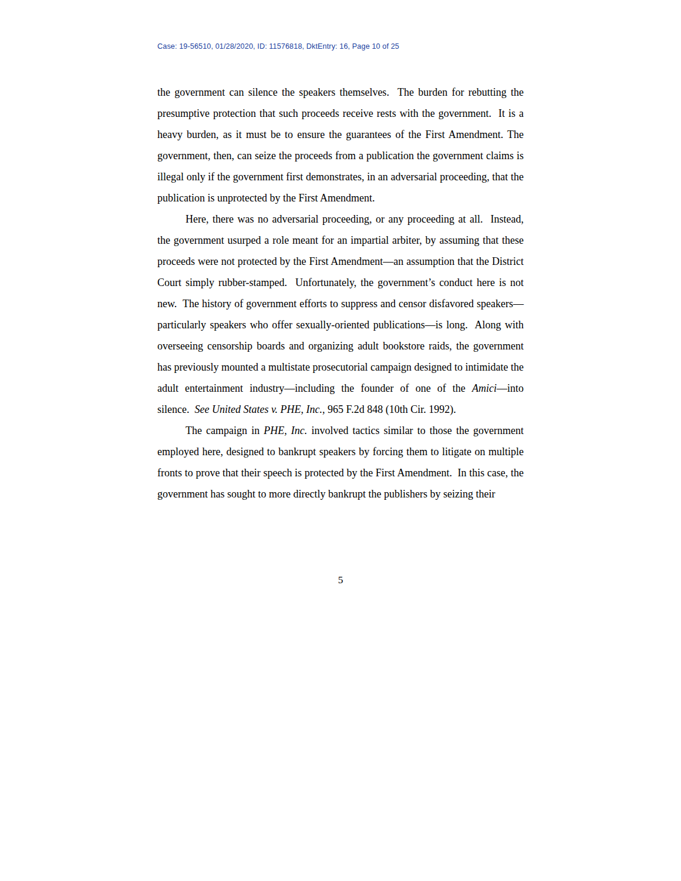Case: 19-56510, 01/28/2020, ID: 11576818, DktEntry: 16, Page 10 of 25
the government can silence the speakers themselves. The burden for rebutting the presumptive protection that such proceeds receive rests with the government. It is a heavy burden, as it must be to ensure the guarantees of the First Amendment. The government, then, can seize the proceeds from a publication the government claims is illegal only if the government first demonstrates, in an adversarial proceeding, that the publication is unprotected by the First Amendment.
Here, there was no adversarial proceeding, or any proceeding at all. Instead, the government usurped a role meant for an impartial arbiter, by assuming that these proceeds were not protected by the First Amendment—an assumption that the District Court simply rubber-stamped. Unfortunately, the government’s conduct here is not new. The history of government efforts to suppress and censor disfavored speakers—particularly speakers who offer sexually-oriented publications—is long. Along with overseeing censorship boards and organizing adult bookstore raids, the government has previously mounted a multistate prosecutorial campaign designed to intimidate the adult entertainment industry—including the founder of one of the Amici—into silence. See United States v. PHE, Inc., 965 F.2d 848 (10th Cir. 1992).
The campaign in PHE, Inc. involved tactics similar to those the government employed here, designed to bankrupt speakers by forcing them to litigate on multiple fronts to prove that their speech is protected by the First Amendment. In this case, the government has sought to more directly bankrupt the publishers by seizing their
5